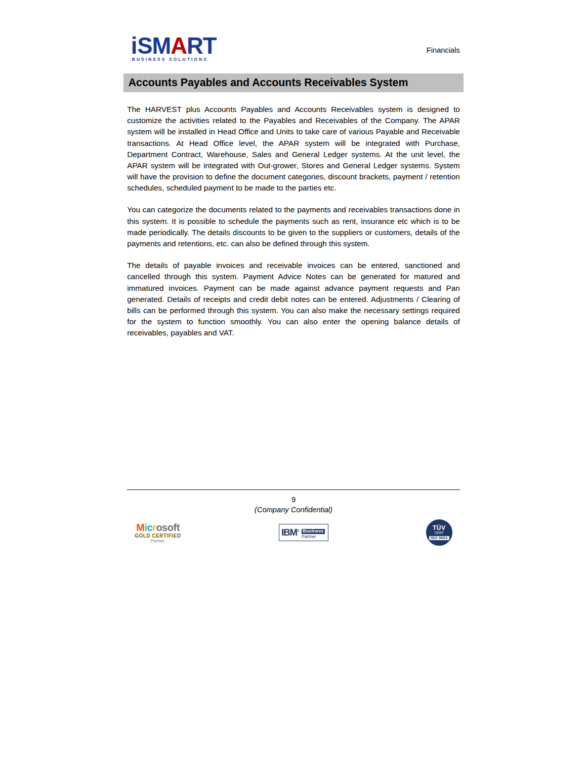iSMART
BUSINESS SOLUTIONS
Financials
Accounts Payables and Accounts Receivables System
The HARVEST plus Accounts Payables and Accounts Receivables system is designed to customize the activities related to the Payables and Receivables of the Company. The APAR system will be installed in Head Office and Units to take care of various Payable and Receivable transactions. At Head Office level, the APAR system will be integrated with Purchase, Department Contract, Warehouse, Sales and General Ledger systems. At the unit level, the APAR system will be integrated with Out-grower, Stores and General Ledger systems. System will have the provision to define the document categories, discount brackets, payment / retention schedules, scheduled payment to be made to the parties etc.
You can categorize the documents related to the payments and receivables transactions done in this system. It is possible to schedule the payments such as rent, insurance etc which is to be made periodically. The details discounts to be given to the suppliers or customers, details of the payments and retentions, etc. can also be defined through this system.
The details of payable invoices and receivable invoices can be entered, sanctioned and cancelled through this system. Payment Advice Notes can be generated for matured and immatured invoices. Payment can be made against advance payment requests and Pan generated. Details of receipts and credit debit notes can be entered. Adjustments / Clearing of bills can be performed through this system. You can also make the necessary settings required for the system to function smoothly. You can also enter the opening balance details of receivables, payables and VAT.
9
(Company Confidential)
Microsoft
GOLD CERTIFIED
Partner
IBM
Business Partner
TÜV
CERT
ISO 9001